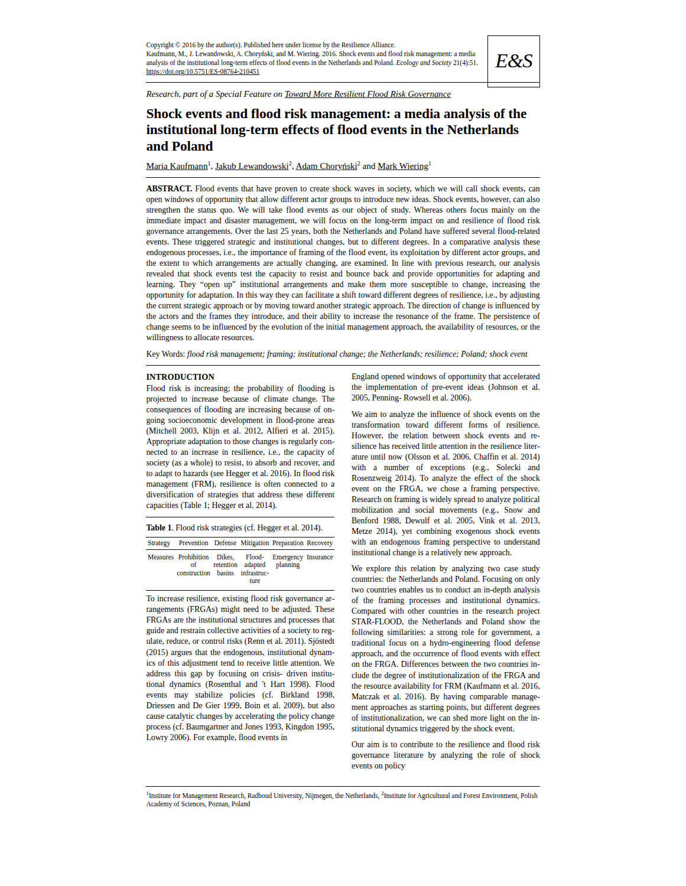E&S
Copyright © 2016 by the author(s). Published here under license by the Resilience Alliance.
Kaufmann, M., J. Lewandowski, A. Choryński, and M. Wiering. 2016. Shock events and flood risk management: a media analysis of the institutional long-term effects of flood events in the Netherlands and Poland. Ecology and Society 21(4):51. https://doi.org/10.5751/ES-08764-210451
Research, part of a Special Feature on Toward More Resilient Flood Risk Governance
Shock events and flood risk management: a media analysis of the institutional long-term effects of flood events in the Netherlands and Poland
Maria Kaufmann1, Jakub Lewandowski2, Adam Choryński2 and Mark Wiering1
ABSTRACT. Flood events that have proven to create shock waves in society, which we will call shock events, can open windows of opportunity that allow different actor groups to introduce new ideas. Shock events, however, can also strengthen the status quo. We will take flood events as our object of study. Whereas others focus mainly on the immediate impact and disaster management, we will focus on the long-term impact on and resilience of flood risk governance arrangements. Over the last 25 years, both the Netherlands and Poland have suffered several flood-related events. These triggered strategic and institutional changes, but to different degrees. In a comparative analysis these endogenous processes, i.e., the importance of framing of the flood event, its exploitation by different actor groups, and the extent to which arrangements are actually changing, are examined. In line with previous research, our analysis revealed that shock events test the capacity to resist and bounce back and provide opportunities for adapting and learning. They “open up” institutional arrangements and make them more susceptible to change, increasing the opportunity for adaptation. In this way they can facilitate a shift toward different degrees of resilience, i.e., by adjusting the current strategic approach or by moving toward another strategic approach. The direction of change is influenced by the actors and the frames they introduce, and their ability to increase the resonance of the frame. The persistence of change seems to be influenced by the evolution of the initial management approach, the availability of resources, or the willingness to allocate resources.
Key Words: flood risk management; framing; institutional change; the Netherlands; resilience; Poland; shock event
INTRODUCTION
Flood risk is increasing; the probability of flooding is projected to increase because of climate change. The consequences of flooding are increasing because of ongoing socioeconomic development in flood-prone areas (Mitchell 2003, Klijn et al. 2012, Alfieri et al. 2015). Appropriate adaptation to those changes is regularly connected to an increase in resilience, i.e., the capacity of society (as a whole) to resist, to absorb and recover, and to adapt to hazards (see Hegger et al. 2016). In flood risk management (FRM), resilience is often connected to a diversification of strategies that address these different capacities (Table 1; Hegger et al. 2014).
Table 1. Flood risk strategies (cf. Hegger et al. 2014).
| Strategy | Prevention | Defense | Mitigation | Preparation | Recovery |
| --- | --- | --- | --- | --- | --- |
| Measures | Prohibition of construction | Dikes, retention basins | Flood- adapted infrastruc- ture | Emergency planning | Insurance |
To increase resilience, existing flood risk governance arrangements (FRGAs) might need to be adjusted. These FRGAs are the institutional structures and processes that guide and restrain collective activities of a society to regulate, reduce, or control risks (Renn et al. 2011). Sjöstedt (2015) argues that the endogenous, institutional dynamics of this adjustment tend to receive little attention. We address this gap by focusing on crisis- driven institutional dynamics (Rosenthal and 't Hart 1998). Flood events may stabilize policies (cf. Birkland 1998, Driessen and De Gier 1999, Boin et al. 2009), but also cause catalytic changes by accelerating the policy change process (cf. Baumgartner and Jones 1993, Kingdon 1995, Lowry 2006). For example, flood events in
England opened windows of opportunity that accelerated the implementation of pre-event ideas (Johnson et al. 2005, Penning- Rowsell et al. 2006).
We aim to analyze the influence of shock events on the transformation toward different forms of resilience. However, the relation between shock events and resilience has received little attention in the resilience literature until now (Olsson et al. 2006, Chaffin et al. 2014) with a number of exceptions (e.g., Solecki and Rosenzweig 2014). To analyze the effect of the shock event on the FRGA, we chose a framing perspective. Research on framing is widely spread to analyze political mobilization and social movements (e.g., Snow and Benford 1988, Dewulf et al. 2005, Vink et al. 2013, Metze 2014), yet combining exogenous shock events with an endogenous framing perspective to understand institutional change is a relatively new approach.
We explore this relation by analyzing two case study countries: the Netherlands and Poland. Focusing on only two countries enables us to conduct an in-depth analysis of the framing processes and institutional dynamics. Compared with other countries in the research project STAR-FLOOD, the Netherlands and Poland show the following similarities: a strong role for government, a traditional focus on a hydro-engineering flood defense approach, and the occurrence of flood events with effect on the FRGA. Differences between the two countries include the degree of institutionalization of the FRGA and the resource availability for FRM (Kaufmann et al. 2016, Matczak et al. 2016). By having comparable management approaches as starting points, but different degrees of institutionalization, we can shed more light on the institutional dynamics triggered by the shock event.
Our aim is to contribute to the resilience and flood risk governance literature by analyzing the role of shock events on policy
1Institute for Management Research, Radboud University, Nijmegen, the Netherlands, 2Institute for Agricultural and Forest Environment, Polish Academy of Sciences, Poznan, Poland